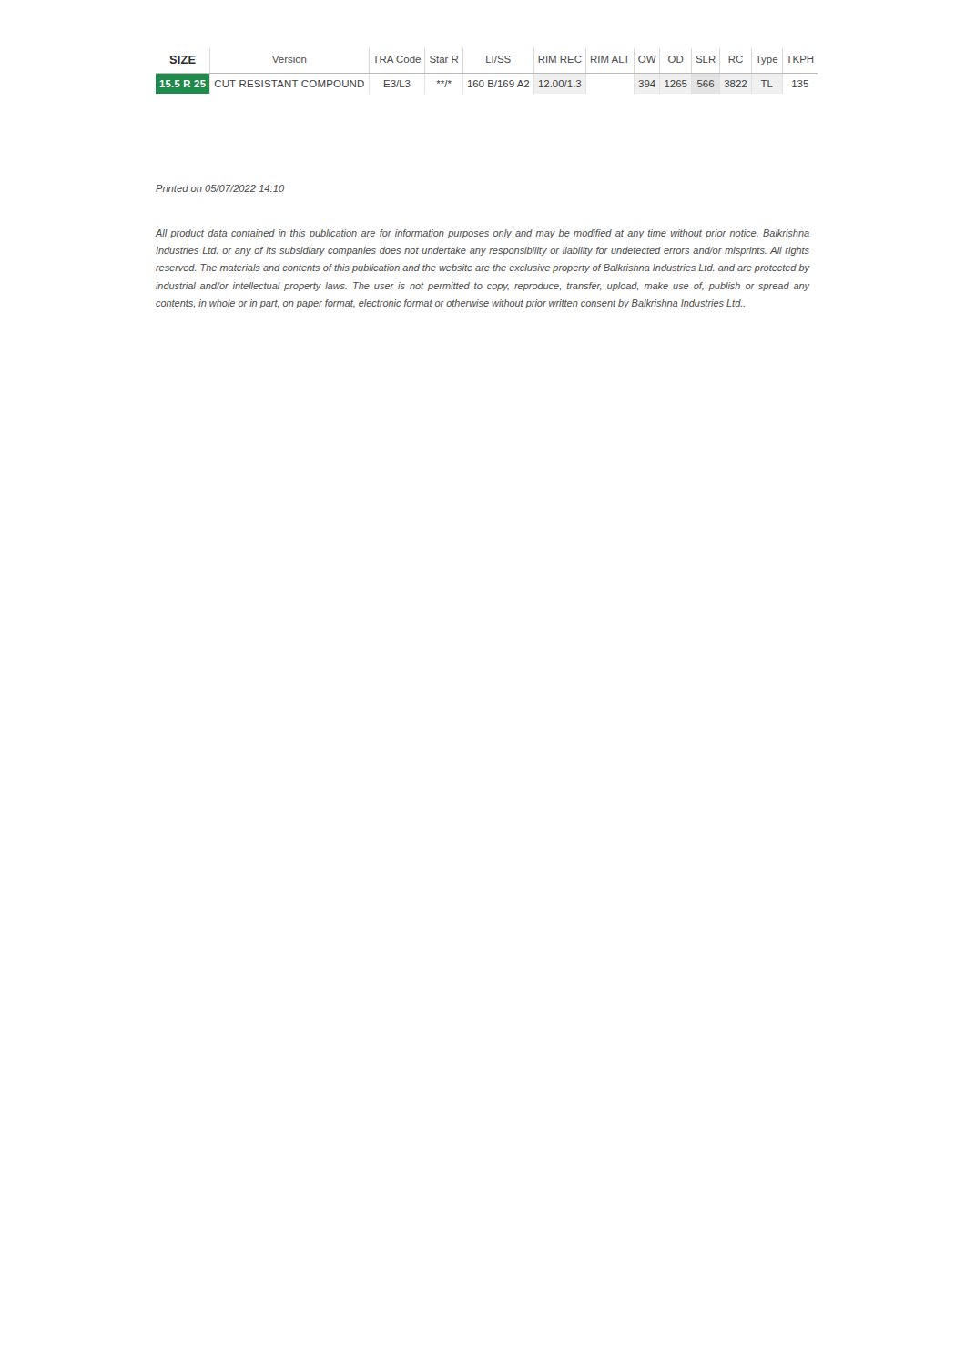| SIZE | Version | TRA Code | Star R | LI/SS | RIM REC | RIM ALT | OW | OD | SLR | RC | Type | TKPH |
| --- | --- | --- | --- | --- | --- | --- | --- | --- | --- | --- | --- | --- |
| 15.5 R 25 | CUT RESISTANT COMPOUND | E3/L3 | **/* | 160 B/169 A2 | 12.00/1.3 | | 394 | 1265 | 566 | 3822 | TL | 135 |
Printed on 05/07/2022 14:10
All product data contained in this publication are for information purposes only and may be modified at any time without prior notice. Balkrishna Industries Ltd. or any of its subsidiary companies does not undertake any responsibility or liability for undetected errors and/or misprints. All rights reserved. The materials and contents of this publication and the website are the exclusive property of Balkrishna Industries Ltd. and are protected by industrial and/or intellectual property laws. The user is not permitted to copy, reproduce, transfer, upload, make use of, publish or spread any contents, in whole or in part, on paper format, electronic format or otherwise without prior written consent by Balkrishna Industries Ltd..